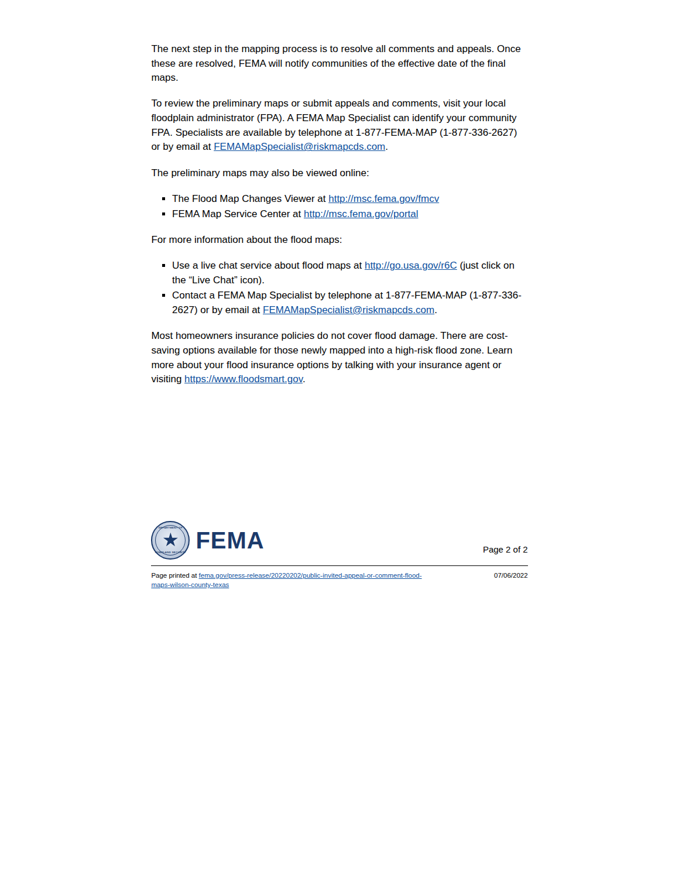The next step in the mapping process is to resolve all comments and appeals. Once these are resolved, FEMA will notify communities of the effective date of the final maps.
To review the preliminary maps or submit appeals and comments, visit your local floodplain administrator (FPA). A FEMA Map Specialist can identify your community FPA. Specialists are available by telephone at 1-877-FEMA-MAP (1-877-336-2627) or by email at FEMAMapSpecialist@riskmapcds.com.
The preliminary maps may also be viewed online:
The Flood Map Changes Viewer at http://msc.fema.gov/fmcv
FEMA Map Service Center at http://msc.fema.gov/portal
For more information about the flood maps:
Use a live chat service about flood maps at http://go.usa.gov/r6C (just click on the “Live Chat” icon).
Contact a FEMA Map Specialist by telephone at 1-877-FEMA-MAP (1-877-336-2627) or by email at FEMAMapSpecialist@riskmapcds.com.
Most homeowners insurance policies do not cover flood damage. There are cost-saving options available for those newly mapped into a high-risk flood zone. Learn more about your flood insurance options by talking with your insurance agent or visiting https://www.floodsmart.gov.
DEPARTMENT OF
HOMELAND SECURITY
FEMA
Page 2 of 2
Page printed at fema.gov/press-release/20220202/public-invited-appeal-or-comment-flood-maps-wilson-county-texas
07/06/2022